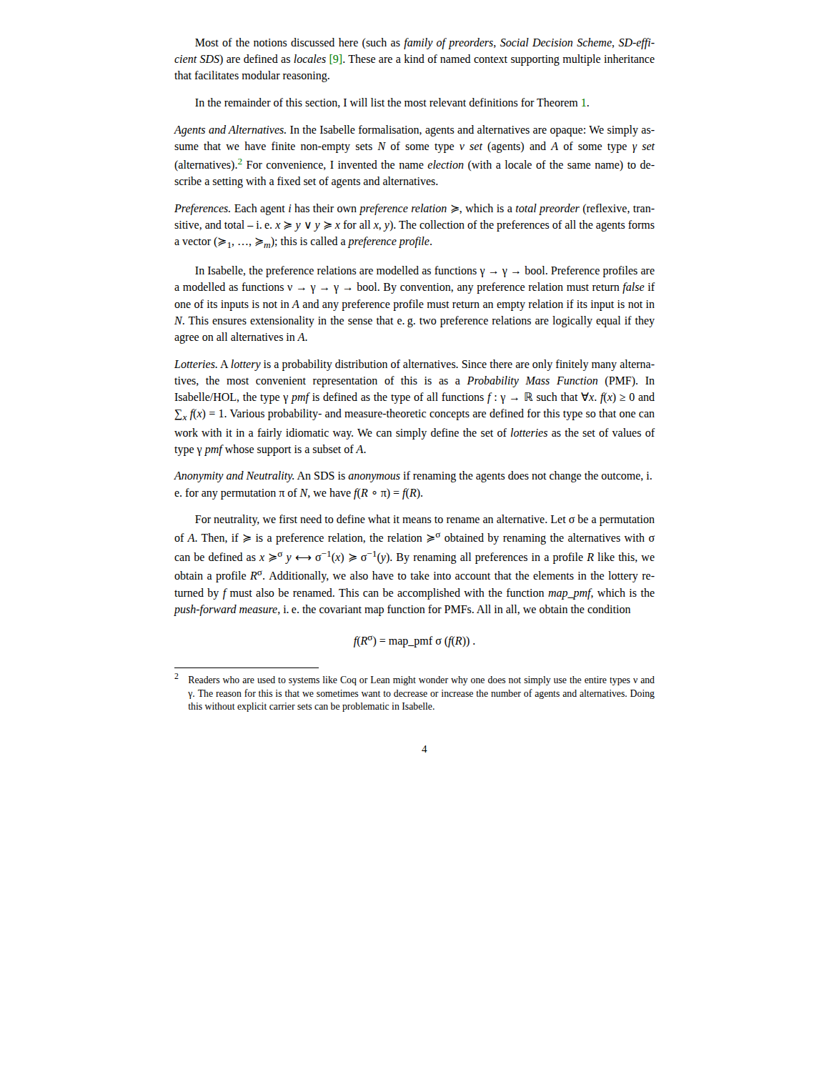Most of the notions discussed here (such as family of preorders, Social Decision Scheme, SD-efficient SDS) are defined as locales [9]. These are a kind of named context supporting multiple inheritance that facilitates modular reasoning.
In the remainder of this section, I will list the most relevant definitions for Theorem 1.
Agents and Alternatives. In the Isabelle formalisation, agents and alternatives are opaque: We simply assume that we have finite non-empty sets N of some type ν set (agents) and A of some type γ set (alternatives).2 For convenience, I invented the name election (with a locale of the same name) to describe a setting with a fixed set of agents and alternatives.
Preferences. Each agent i has their own preference relation ≽, which is a total preorder (reflexive, transitive, and total – i. e. x ≽ y ∨ y ≽ x for all x, y). The collection of the preferences of all the agents forms a vector (≽1, …, ≽m); this is called a preference profile.
In Isabelle, the preference relations are modelled as functions γ → γ → bool. Preference profiles are a modelled as functions ν → γ → γ → bool. By convention, any preference relation must return false if one of its inputs is not in A and any preference profile must return an empty relation if its input is not in N. This ensures extensionality in the sense that e. g. two preference relations are logically equal if they agree on all alternatives in A.
Lotteries. A lottery is a probability distribution of alternatives. Since there are only finitely many alternatives, the most convenient representation of this is as a Probability Mass Function (PMF). In Isabelle/HOL, the type γ pmf is defined as the type of all functions f : γ → ℝ such that ∀x. f(x) ≥ 0 and ∑x f(x) = 1. Various probability- and measure-theoretic concepts are defined for this type so that one can work with it in a fairly idiomatic way. We can simply define the set of lotteries as the set of values of type γ pmf whose support is a subset of A.
Anonymity and Neutrality. An SDS is anonymous if renaming the agents does not change the outcome, i. e. for any permutation π of N, we have f(R ∘ π) = f(R).
For neutrality, we first need to define what it means to rename an alternative. Let σ be a permutation of A. Then, if ≽ is a preference relation, the relation ≽σ obtained by renaming the alternatives with σ can be defined as x ≽σ y ⟷ σ−1(x) ≽ σ−1(y). By renaming all preferences in a profile R like this, we obtain a profile Rσ. Additionally, we also have to take into account that the elements in the lottery returned by f must also be renamed. This can be accomplished with the function map_pmf, which is the push-forward measure, i. e. the covariant map function for PMFs. All in all, we obtain the condition
f(Rσ) = map_pmf σ (f(R)) .
2 Readers who are used to systems like Coq or Lean might wonder why one does not simply use the entire types ν and γ. The reason for this is that we sometimes want to decrease or increase the number of agents and alternatives. Doing this without explicit carrier sets can be problematic in Isabelle.
4